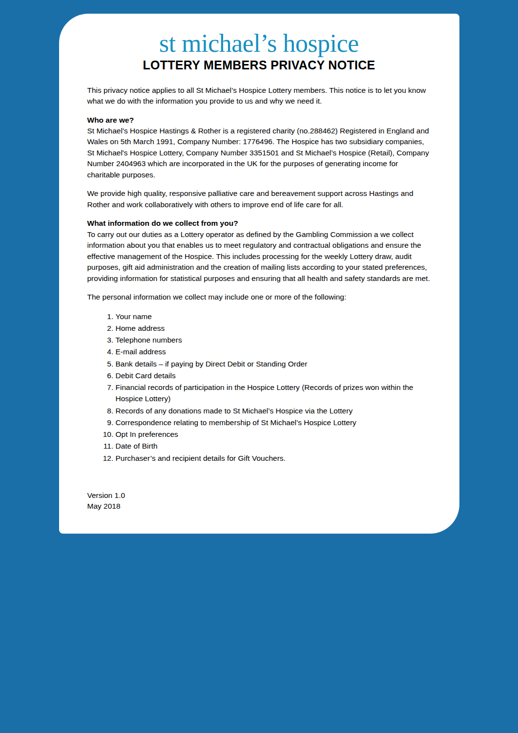st michael’s hospice
LOTTERY MEMBERS PRIVACY NOTICE
This privacy notice applies to all St Michael’s Hospice Lottery members. This notice is to let you know what we do with the information you provide to us and why we need it.
Who are we?
St Michael’s Hospice Hastings & Rother is a registered charity (no.288462) Registered in England and Wales on 5th March 1991, Company Number: 1776496. The Hospice has two subsidiary companies, St Michael's Hospice Lottery, Company Number 3351501 and St Michael’s Hospice (Retail), Company Number 2404963 which are incorporated in the UK for the purposes of generating income for charitable purposes.
We provide high quality, responsive palliative care and bereavement support across Hastings and Rother and work collaboratively with others to improve end of life care for all.
What information do we collect from you?
To carry out our duties as a Lottery operator as defined by the Gambling Commission a we collect information about you that enables us to meet regulatory and contractual obligations and ensure the effective management of the Hospice. This includes processing for the weekly Lottery draw, audit purposes, gift aid administration and the creation of mailing lists according to your stated preferences, providing information for statistical purposes and ensuring that all health and safety standards are met.
The personal information we collect may include one or more of the following:
Your name
Home address
Telephone numbers
E-mail address
Bank details – if paying by Direct Debit or Standing Order
Debit Card details
Financial records of participation in the Hospice Lottery (Records of prizes won within the Hospice Lottery)
Records of any donations made to St Michael’s Hospice via the Lottery
Correspondence relating to membership of St Michael’s Hospice Lottery
Opt In preferences
Date of Birth
Purchaser’s and recipient details for Gift Vouchers.
Version 1.0
May 2018